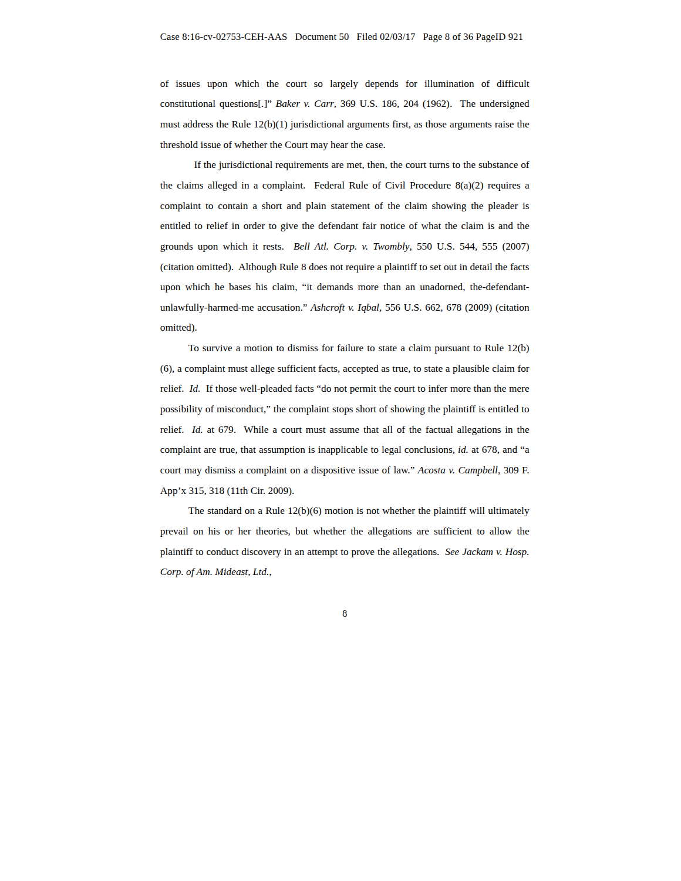Case 8:16-cv-02753-CEH-AAS Document 50 Filed 02/03/17 Page 8 of 36 PageID 921
of issues upon which the court so largely depends for illumination of difficult constitutional questions[.]” Baker v. Carr, 369 U.S. 186, 204 (1962). The undersigned must address the Rule 12(b)(1) jurisdictional arguments first, as those arguments raise the threshold issue of whether the Court may hear the case.
If the jurisdictional requirements are met, then, the court turns to the substance of the claims alleged in a complaint. Federal Rule of Civil Procedure 8(a)(2) requires a complaint to contain a short and plain statement of the claim showing the pleader is entitled to relief in order to give the defendant fair notice of what the claim is and the grounds upon which it rests. Bell Atl. Corp. v. Twombly, 550 U.S. 544, 555 (2007) (citation omitted). Although Rule 8 does not require a plaintiff to set out in detail the facts upon which he bases his claim, “it demands more than an unadorned, the-defendant-unlawfully-harmed-me accusation.” Ashcroft v. Iqbal, 556 U.S. 662, 678 (2009) (citation omitted).
To survive a motion to dismiss for failure to state a claim pursuant to Rule 12(b)(6), a complaint must allege sufficient facts, accepted as true, to state a plausible claim for relief. Id. If those well-pleaded facts “do not permit the court to infer more than the mere possibility of misconduct,” the complaint stops short of showing the plaintiff is entitled to relief. Id. at 679. While a court must assume that all of the factual allegations in the complaint are true, that assumption is inapplicable to legal conclusions, id. at 678, and “a court may dismiss a complaint on a dispositive issue of law.” Acosta v. Campbell, 309 F. App’x 315, 318 (11th Cir. 2009).
The standard on a Rule 12(b)(6) motion is not whether the plaintiff will ultimately prevail on his or her theories, but whether the allegations are sufficient to allow the plaintiff to conduct discovery in an attempt to prove the allegations. See Jackam v. Hosp. Corp. of Am. Mideast, Ltd.,
8